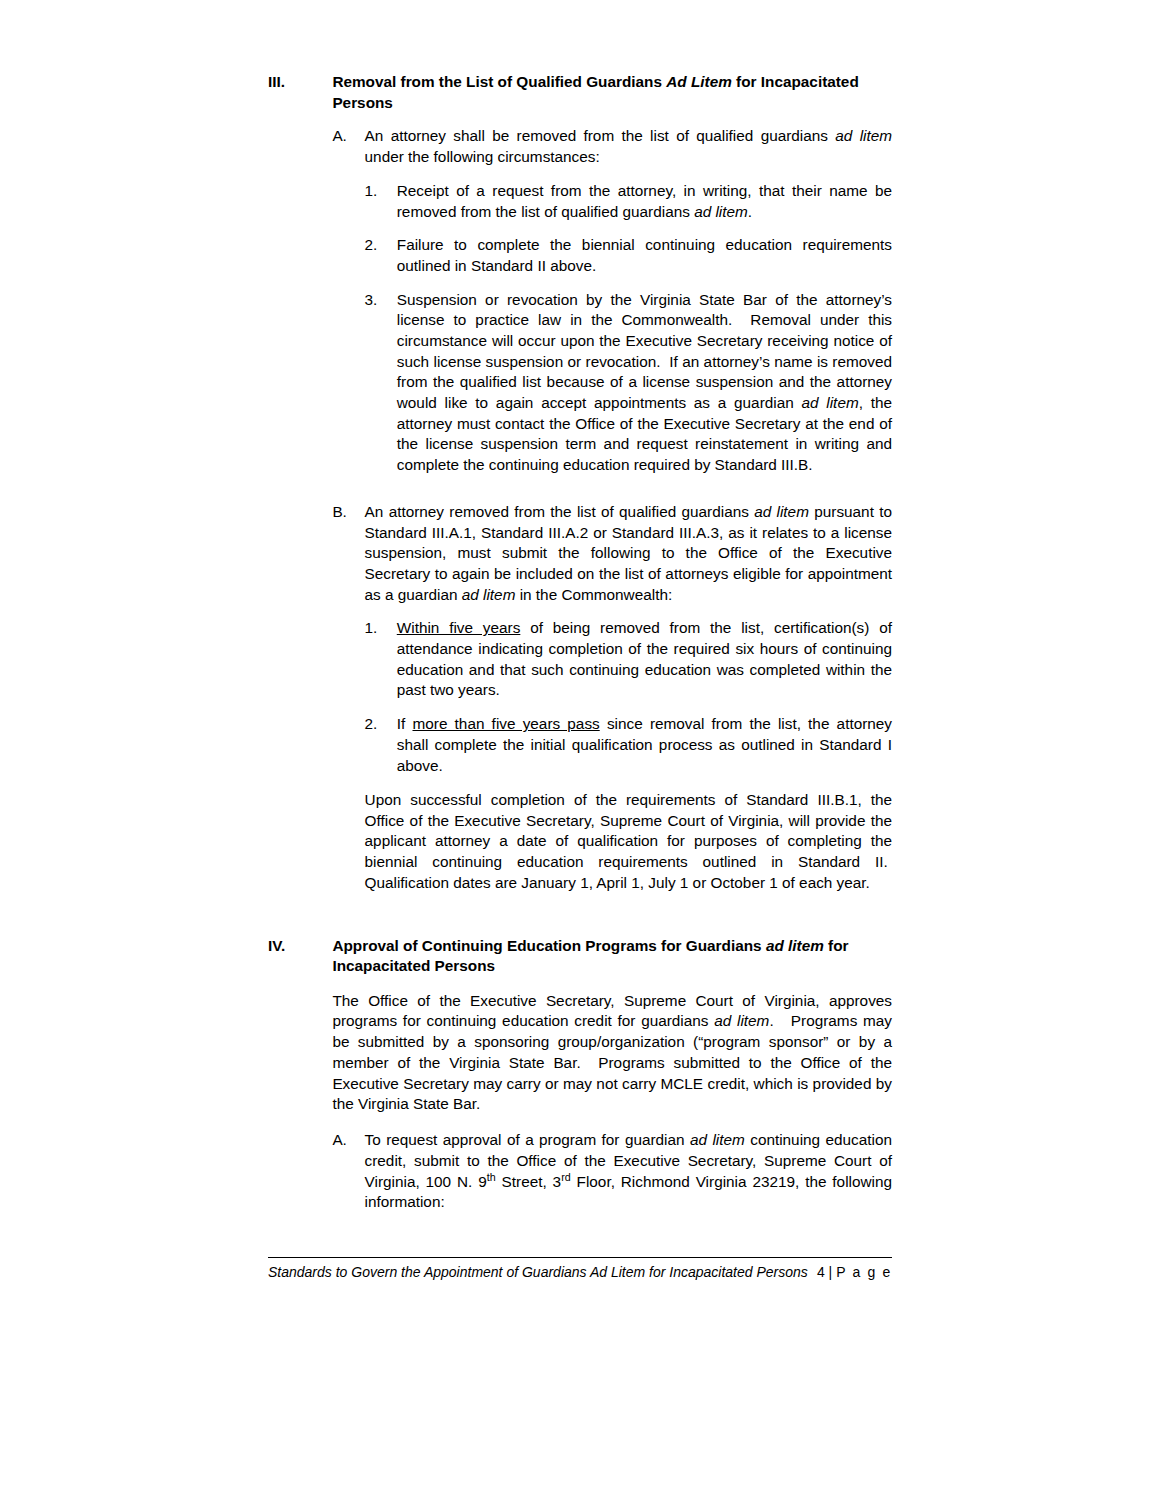III.
Removal from the List of Qualified Guardians Ad Litem for Incapacitated Persons
A.
An attorney shall be removed from the list of qualified guardians ad litem under the following circumstances:
1.
Receipt of a request from the attorney, in writing, that their name be removed from the list of qualified guardians ad litem.
2.
Failure to complete the biennial continuing education requirements outlined in Standard II above.
3.
Suspension or revocation by the Virginia State Bar of the attorney’s license to practice law in the Commonwealth. Removal under this circumstance will occur upon the Executive Secretary receiving notice of such license suspension or revocation. If an attorney’s name is removed from the qualified list because of a license suspension and the attorney would like to again accept appointments as a guardian ad litem, the attorney must contact the Office of the Executive Secretary at the end of the license suspension term and request reinstatement in writing and complete the continuing education required by Standard III.B.
B.
An attorney removed from the list of qualified guardians ad litem pursuant to Standard III.A.1, Standard III.A.2 or Standard III.A.3, as it relates to a license suspension, must submit the following to the Office of the Executive Secretary to again be included on the list of attorneys eligible for appointment as a guardian ad litem in the Commonwealth:
1.
Within five years of being removed from the list, certification(s) of attendance indicating completion of the required six hours of continuing education and that such continuing education was completed within the past two years.
2.
If more than five years pass since removal from the list, the attorney shall complete the initial qualification process as outlined in Standard I above.
Upon successful completion of the requirements of Standard III.B.1, the Office of the Executive Secretary, Supreme Court of Virginia, will provide the applicant attorney a date of qualification for purposes of completing the biennial continuing education requirements outlined in Standard II. Qualification dates are January 1, April 1, July 1 or October 1 of each year.
IV.
Approval of Continuing Education Programs for Guardians ad litem for Incapacitated Persons
The Office of the Executive Secretary, Supreme Court of Virginia, approves programs for continuing education credit for guardians ad litem. Programs may be submitted by a sponsoring group/organization (“program sponsor” or by a member of the Virginia State Bar. Programs submitted to the Office of the Executive Secretary may carry or may not carry MCLE credit, which is provided by the Virginia State Bar.
A.
To request approval of a program for guardian ad litem continuing education credit, submit to the Office of the Executive Secretary, Supreme Court of Virginia, 100 N. 9th Street, 3rd Floor, Richmond Virginia 23219, the following information:
Standards to Govern the Appointment of Guardians Ad Litem for Incapacitated Persons 4 | P a g e